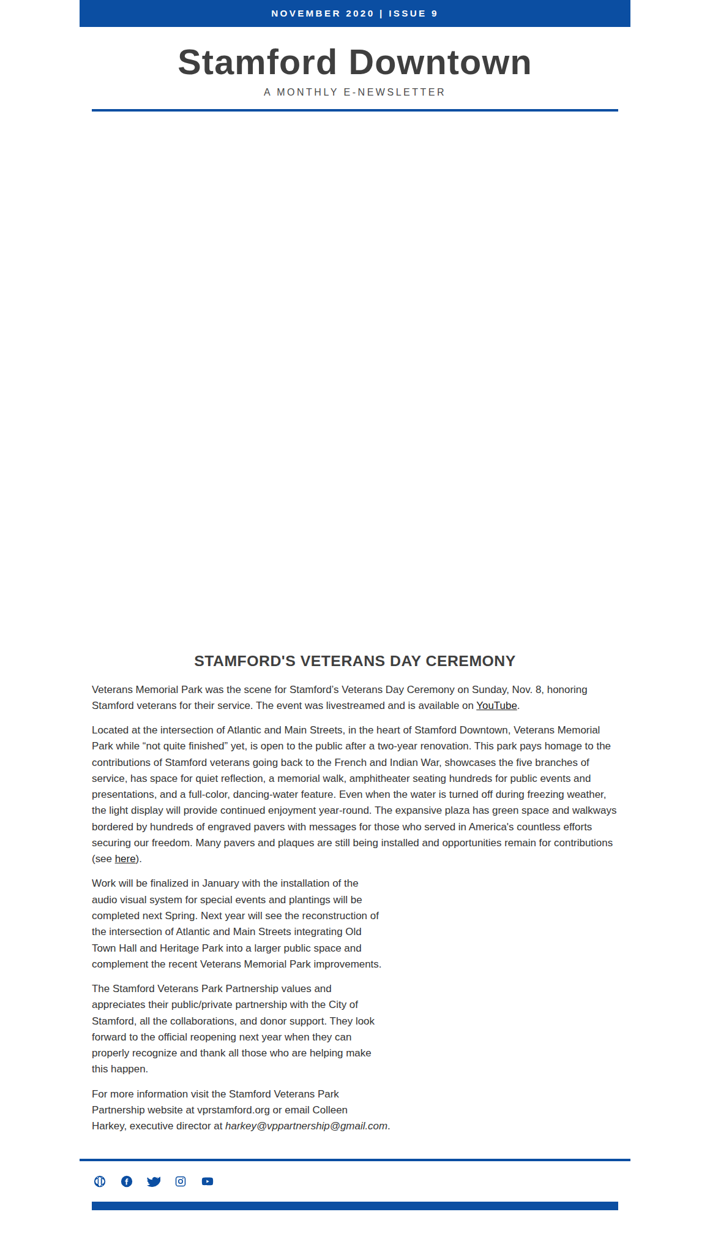November 2020 | Issue 9
Stamford Downtown
A Monthly E-Newsletter
Stamford's Veterans Day Ceremony
Veterans Memorial Park was the scene for Stamford’s Veterans Day Ceremony on Sunday, Nov. 8, honoring Stamford veterans for their service. The event was livestreamed and is available on YouTube.
Located at the intersection of Atlantic and Main Streets, in the heart of Stamford Downtown, Veterans Memorial Park while “not quite finished” yet, is open to the public after a two-year renovation. This park pays homage to the contributions of Stamford veterans going back to the French and Indian War, showcases the five branches of service, has space for quiet reflection, a memorial walk, amphitheater seating hundreds for public events and presentations, and a full-color, dancing-water feature. Even when the water is turned off during freezing weather, the light display will provide continued enjoyment year-round. The expansive plaza has green space and walkways bordered by hundreds of engraved pavers with messages for those who served in America's countless efforts securing our freedom. Many pavers and plaques are still being installed and opportunities remain for contributions (see here).
Work will be finalized in January with the installation of the audio visual system for special events and plantings will be completed next Spring. Next year will see the reconstruction of the intersection of Atlantic and Main Streets integrating Old Town Hall and Heritage Park into a larger public space and complement the recent Veterans Memorial Park improvements.
The Stamford Veterans Park Partnership values and appreciates their public/private partnership with the City of Stamford, all the collaborations, and donor support. They look forward to the official reopening next year when they can properly recognize and thank all those who are helping make this happen.
For more information visit the Stamford Veterans Park Partnership website at vprstamford.org or email Colleen Harkey, executive director at harkey@vppartnership@gmail.com.